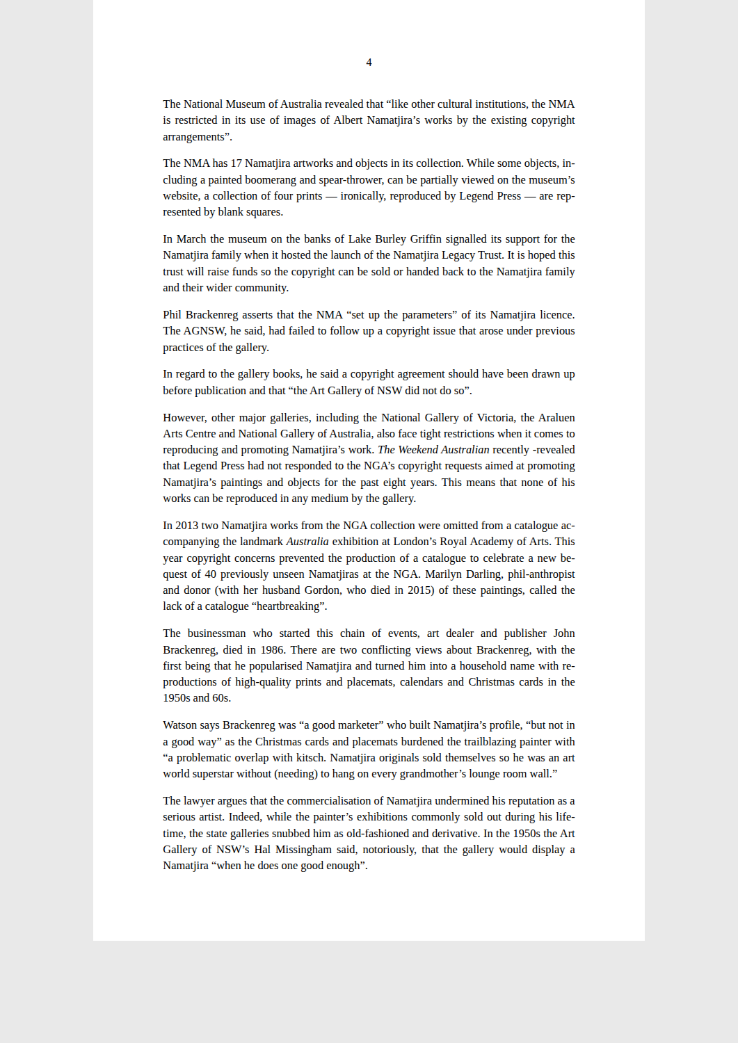4
The National Museum of Australia revealed that “like other cultural institutions, the NMA is restricted in its use of images of Albert Namatjira’s works by the existing copyright arrangements”.
The NMA has 17 Namatjira artworks and objects in its collection. While some objects, including a painted boomerang and spear-thrower, can be partially viewed on the museum’s website, a collection of four prints — ironically, reproduced by Legend Press — are represented by blank squares.
In March the museum on the banks of Lake Burley Griffin signalled its support for the Namatjira family when it hosted the launch of the Namatjira Legacy Trust. It is hoped this trust will raise funds so the copyright can be sold or handed back to the Namatjira family and their wider community.
Phil Brackenreg asserts that the NMA “set up the parameters” of its Namatjira licence. The AGNSW, he said, had failed to follow up a copyright issue that arose under previous practices of the gallery.
In regard to the gallery books, he said a copyright agreement should have been drawn up before publication and that “the Art Gallery of NSW did not do so”.
However, other major galleries, including the National Gallery of Victoria, the Araluen Arts Centre and National Gallery of Australia, also face tight restrictions when it comes to reproducing and promoting Namatjira’s work. The Weekend Australian recently -revealed that Legend Press had not responded to the NGA’s copyright requests aimed at promoting Namatjira’s paintings and objects for the past eight years. This means that none of his works can be reproduced in any medium by the gallery.
In 2013 two Namatjira works from the NGA collection were omitted from a catalogue accompanying the landmark Australia exhibition at London’s Royal Academy of Arts. This year copyright concerns prevented the production of a catalogue to celebrate a new bequest of 40 previously unseen Namatjiras at the NGA. Marilyn Darling, phil-anthropist and donor (with her husband Gordon, who died in 2015) of these paintings, called the lack of a catalogue “heartbreaking”.
The businessman who started this chain of events, art dealer and publisher John Brackenreg, died in 1986. There are two conflicting views about Brackenreg, with the first being that he popularised Namatjira and turned him into a household name with reproductions of high-quality prints and placemats, calendars and Christmas cards in the 1950s and 60s.
Watson says Brackenreg was “a good marketer” who built Namatjira’s profile, “but not in a good way” as the Christmas cards and placemats burdened the trailblazing painter with “a problematic overlap with kitsch. Namatjira originals sold themselves so he was an art world superstar without (needing) to hang on every grandmother’s lounge room wall.”
The lawyer argues that the commercialisation of Namatjira undermined his reputation as a serious artist. Indeed, while the painter’s exhibitions commonly sold out during his lifetime, the state galleries snubbed him as old-fashioned and derivative. In the 1950s the Art Gallery of NSW’s Hal Missingham said, notoriously, that the gallery would display a Namatjira “when he does one good enough”.